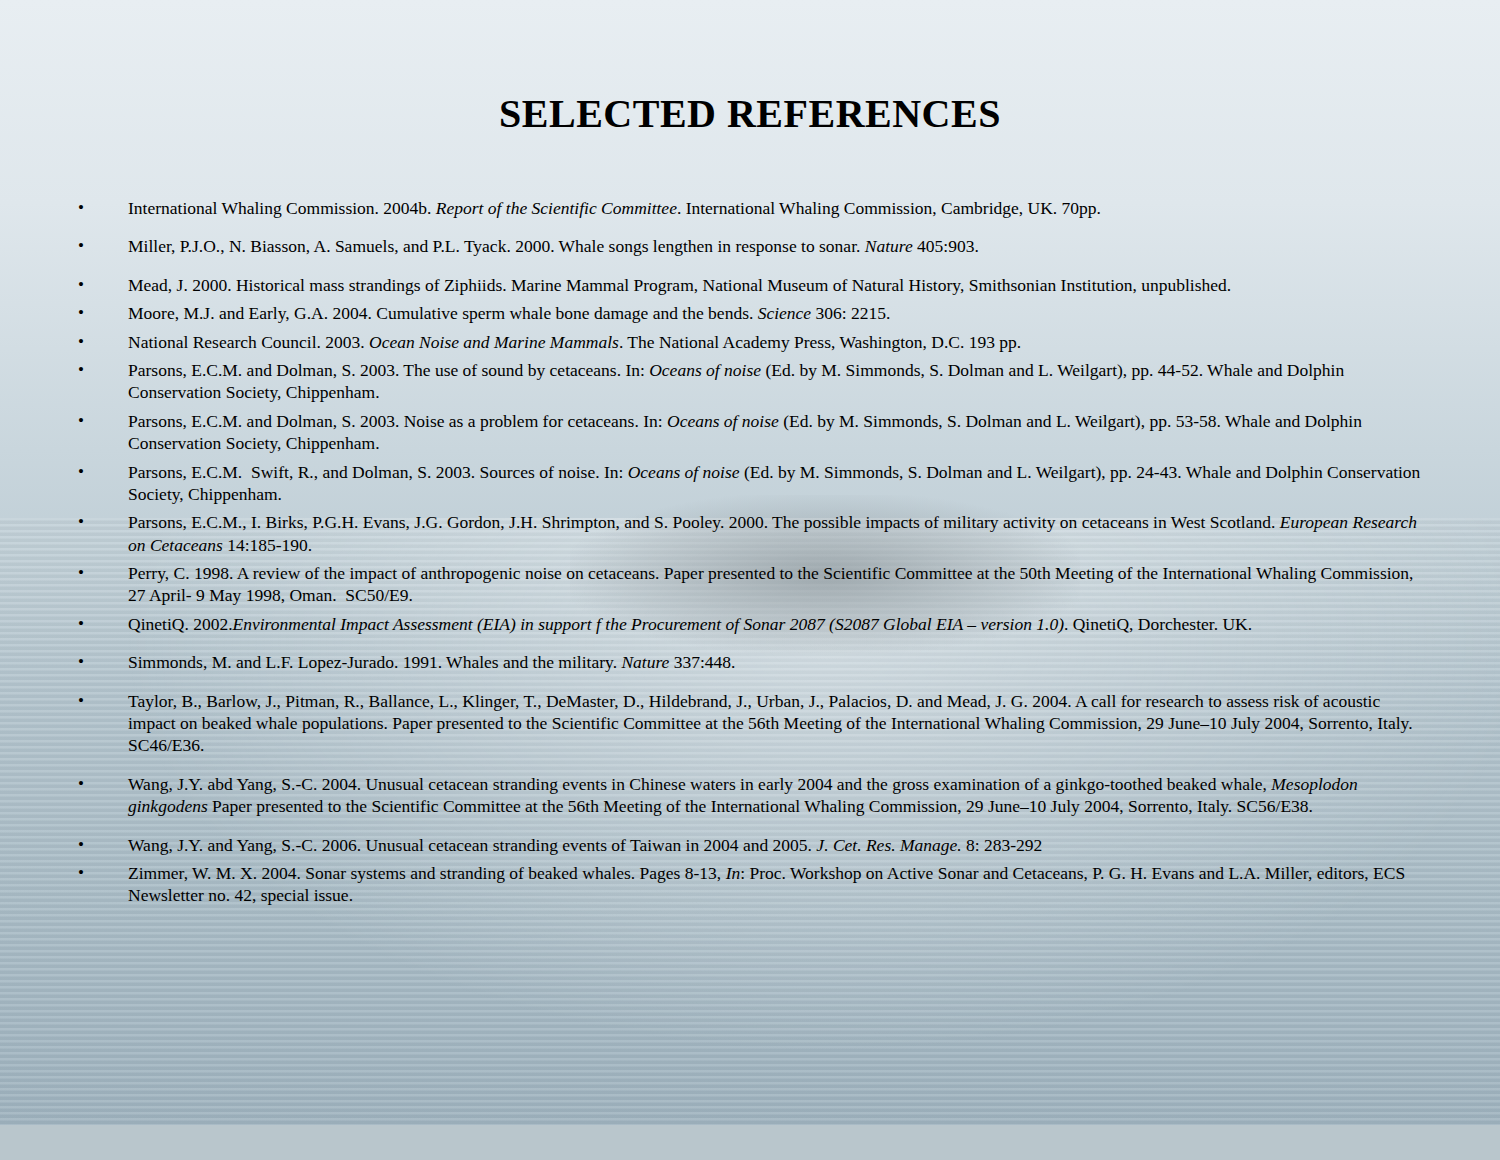SELECTED REFERENCES
International Whaling Commission. 2004b. Report of the Scientific Committee. International Whaling Commission, Cambridge, UK. 70pp.
Miller, P.J.O., N. Biasson, A. Samuels, and P.L. Tyack. 2000. Whale songs lengthen in response to sonar. Nature 405:903.
Mead, J. 2000. Historical mass strandings of Ziphiids. Marine Mammal Program, National Museum of Natural History, Smithsonian Institution, unpublished.
Moore, M.J. and Early, G.A. 2004. Cumulative sperm whale bone damage and the bends. Science 306: 2215.
National Research Council. 2003. Ocean Noise and Marine Mammals. The National Academy Press, Washington, D.C. 193 pp.
Parsons, E.C.M. and Dolman, S. 2003. The use of sound by cetaceans. In: Oceans of noise (Ed. by M. Simmonds, S. Dolman and L. Weilgart), pp. 44-52. Whale and Dolphin Conservation Society, Chippenham.
Parsons, E.C.M. and Dolman, S. 2003. Noise as a problem for cetaceans. In: Oceans of noise (Ed. by M. Simmonds, S. Dolman and L. Weilgart), pp. 53-58. Whale and Dolphin Conservation Society, Chippenham.
Parsons, E.C.M. Swift, R., and Dolman, S. 2003. Sources of noise. In: Oceans of noise (Ed. by M. Simmonds, S. Dolman and L. Weilgart), pp. 24-43. Whale and Dolphin Conservation Society, Chippenham.
Parsons, E.C.M., I. Birks, P.G.H. Evans, J.G. Gordon, J.H. Shrimpton, and S. Pooley. 2000. The possible impacts of military activity on cetaceans in West Scotland. European Research on Cetaceans 14:185-190.
Perry, C. 1998. A review of the impact of anthropogenic noise on cetaceans. Paper presented to the Scientific Committee at the 50th Meeting of the International Whaling Commission, 27 April- 9 May 1998, Oman. SC50/E9.
QinetiQ. 2002.Environmental Impact Assessment (EIA) in support f the Procurement of Sonar 2087 (S2087 Global EIA – version 1.0). QinetiQ, Dorchester. UK.
Simmonds, M. and L.F. Lopez-Jurado. 1991. Whales and the military. Nature 337:448.
Taylor, B., Barlow, J., Pitman, R., Ballance, L., Klinger, T., DeMaster, D., Hildebrand, J., Urban, J., Palacios, D. and Mead, J. G. 2004. A call for research to assess risk of acoustic impact on beaked whale populations. Paper presented to the Scientific Committee at the 56th Meeting of the International Whaling Commission, 29 June–10 July 2004, Sorrento, Italy. SC46/E36.
Wang, J.Y. abd Yang, S.-C. 2004. Unusual cetacean stranding events in Chinese waters in early 2004 and the gross examination of a ginkgo-toothed beaked whale, Mesoplodon ginkgodens Paper presented to the Scientific Committee at the 56th Meeting of the International Whaling Commission, 29 June–10 July 2004, Sorrento, Italy. SC56/E38.
Wang, J.Y. and Yang, S.-C. 2006. Unusual cetacean stranding events of Taiwan in 2004 and 2005. J. Cet. Res. Manage. 8: 283-292
Zimmer, W. M. X. 2004. Sonar systems and stranding of beaked whales. Pages 8-13, In: Proc. Workshop on Active Sonar and Cetaceans, P. G. H. Evans and L.A. Miller, editors, ECS Newsletter no. 42, special issue.